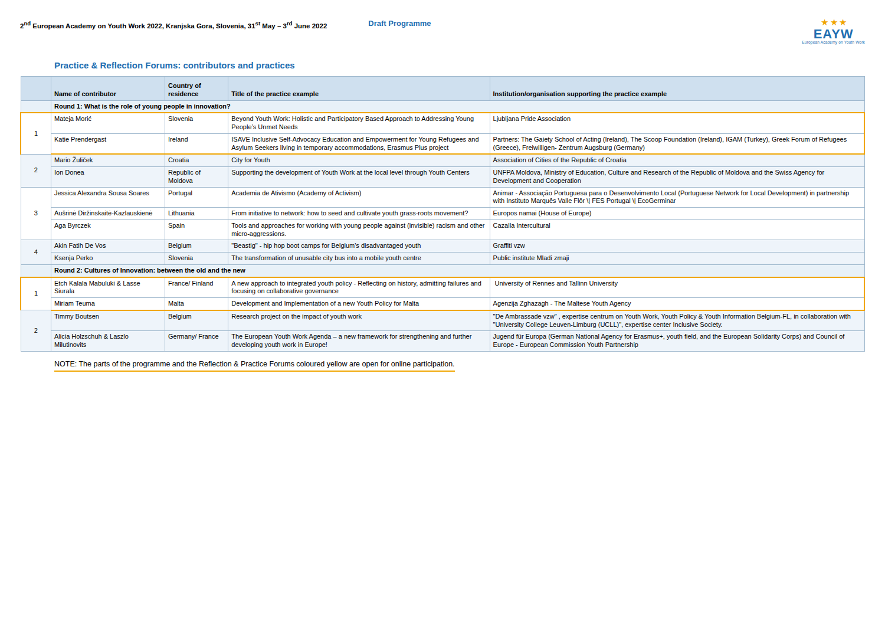2nd European Academy on Youth Work 2022, Kranjska Gora, Slovenia, 31st May – 3rd June 2022
Draft Programme
★ ★ ★
EAYW
European Academy on Youth Work
Practice & Reflection Forums: contributors and practices
| | Name of contributor | Country of residence | Title of the practice example | Institution/organisation supporting the practice example |
| --- | --- | --- | --- | --- |
| | Round 1: What is the role of young people in innovation? |
| 1 | Mateja Morić | Slovenia | Beyond Youth Work: Holistic and Participatory Based Approach to Addressing Young People’s Unmet Needs | Ljubljana Pride Association |
| Katie Prendergast | Ireland | ISAVE Inclusive Self-Advocacy Education and Empowerment for Young Refugees and Asylum Seekers living in temporary accommodations, Erasmus Plus project | Partners: The Gaiety School of Acting (Ireland), The Scoop Foundation (Ireland), IGAM (Turkey), Greek Forum of Refugees (Greece), Freiwilligen- Zentrum Augsburg (Germany) |
| 2 | Mario Žuliček | Croatia | City for Youth | Association of Cities of the Republic of Croatia |
| Ion Donea | Republic of Moldova | Supporting the development of Youth Work at the local level through Youth Centers | UNFPA Moldova, Ministry of Education, Culture and Research of the Republic of Moldova and the Swiss Agency for Development and Cooperation |
| 3 | Jessica Alexandra Sousa Soares | Portugal | Academia de Ativismo (Academy of Activism) | Animar - Associação Portuguesa para o Desenvolvimento Local (Portuguese Network for Local Development) in partnership with Instituto Marquês Valle Flôr \/ FES Portugal \/ EcoGerminar |
| Aušrinė Diržinskaitė-Kazlauskienė | Lithuania | From initiative to network: how to seed and cultivate youth grass-roots movement? | Europos namai (House of Europe) |
| Aga Byrczek | Spain | Tools and approaches for working with young people against (invisible) racism and other micro-aggressions. | Cazalla Intercultural |
| 4 | Akin Fatih De Vos | Belgium | "Beastig" - hip hop boot camps for Belgium's disadvantaged youth | Graffiti vzw |
| Ksenja Perko | Slovenia | The transformation of unusable city bus into a mobile youth centre | Public institute Mladi zmaji |
| | Round 2: Cultures of Innovation: between the old and the new |
| 1 | Etch Kalala Mabuluki & Lasse Siurala | France/ Finland | A new approach to integrated youth policy - Reflecting on history, admitting failures and focusing on collaborative governance | University of Rennes and Tallinn University |
| Miriam Teuma | Malta | Development and Implementation of a new Youth Policy for Malta | Agenzija Zghazagh - The Maltese Youth Agency |
| 2 | Timmy Boutsen | Belgium | Research project on the impact of youth work | "De Ambrassade vzw" , expertise centrum on Youth Work, Youth Policy & Youth Information Belgium-FL, in collaboration with "University College Leuven-Limburg (UCLL)", expertise center Inclusive Society. |
| Alicia Holzschuh & Laszlo Milutinovits | Germany/ France | The European Youth Work Agenda – a new framework for strengthening and further developing youth work in Europe! | Jugend für Europa (German National Agency for Erasmus+, youth field, and the European Solidarity Corps) and Council of Europe - European Commission Youth Partnership |
NOTE: The parts of the programme and the Reflection & Practice Forums coloured yellow are open for online participation.